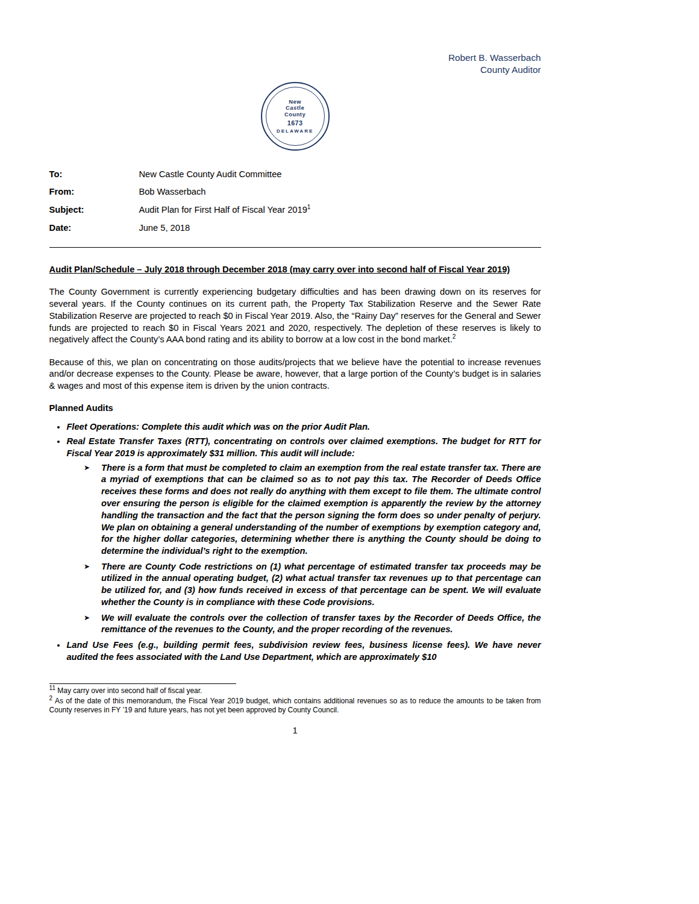Robert B. Wasserbach
County Auditor
New
Castle
County
1673
DELAWARE
| To: | New Castle County Audit Committee |
| From: | Bob Wasserbach |
| Subject: | Audit Plan for First Half of Fiscal Year 2019 1 |
| Date: | June 5, 2018 |
Audit Plan/Schedule – July 2018 through December 2018 (may carry over into second half of Fiscal Year 2019)
The County Government is currently experiencing budgetary difficulties and has been drawing down on its reserves for several years. If the County continues on its current path, the Property Tax Stabilization Reserve and the Sewer Rate Stabilization Reserve are projected to reach $0 in Fiscal Year 2019. Also, the “Rainy Day” reserves for the General and Sewer funds are projected to reach $0 in Fiscal Years 2021 and 2020, respectively. The depletion of these reserves is likely to negatively affect the County’s AAA bond rating and its ability to borrow at a low cost in the bond market.2
Because of this, we plan on concentrating on those audits/projects that we believe have the potential to increase revenues and/or decrease expenses to the County. Please be aware, however, that a large portion of the County’s budget is in salaries & wages and most of this expense item is driven by the union contracts.
Planned Audits
Fleet Operations: Complete this audit which was on the prior Audit Plan.
Real Estate Transfer Taxes (RTT), concentrating on controls over claimed exemptions. The budget for RTT for Fiscal Year 2019 is approximately $31 million. This audit will include:
There is a form that must be completed to claim an exemption from the real estate transfer tax. There are a myriad of exemptions that can be claimed so as to not pay this tax. The Recorder of Deeds Office receives these forms and does not really do anything with them except to file them. The ultimate control over ensuring the person is eligible for the claimed exemption is apparently the review by the attorney handling the transaction and the fact that the person signing the form does so under penalty of perjury. We plan on obtaining a general understanding of the number of exemptions by exemption category and, for the higher dollar categories, determining whether there is anything the County should be doing to determine the individual’s right to the exemption.
There are County Code restrictions on (1) what percentage of estimated transfer tax proceeds may be utilized in the annual operating budget, (2) what actual transfer tax revenues up to that percentage can be utilized for, and (3) how funds received in excess of that percentage can be spent. We will evaluate whether the County is in compliance with these Code provisions.
We will evaluate the controls over the collection of transfer taxes by the Recorder of Deeds Office, the remittance of the revenues to the County, and the proper recording of the revenues.
Land Use Fees (e.g., building permit fees, subdivision review fees, business license fees). We have never audited the fees associated with the Land Use Department, which are approximately $10
11 May carry over into second half of fiscal year.
2 As of the date of this memorandum, the Fiscal Year 2019 budget, which contains additional revenues so as to reduce the amounts to be taken from County reserves in FY ’19 and future years, has not yet been approved by County Council.
1